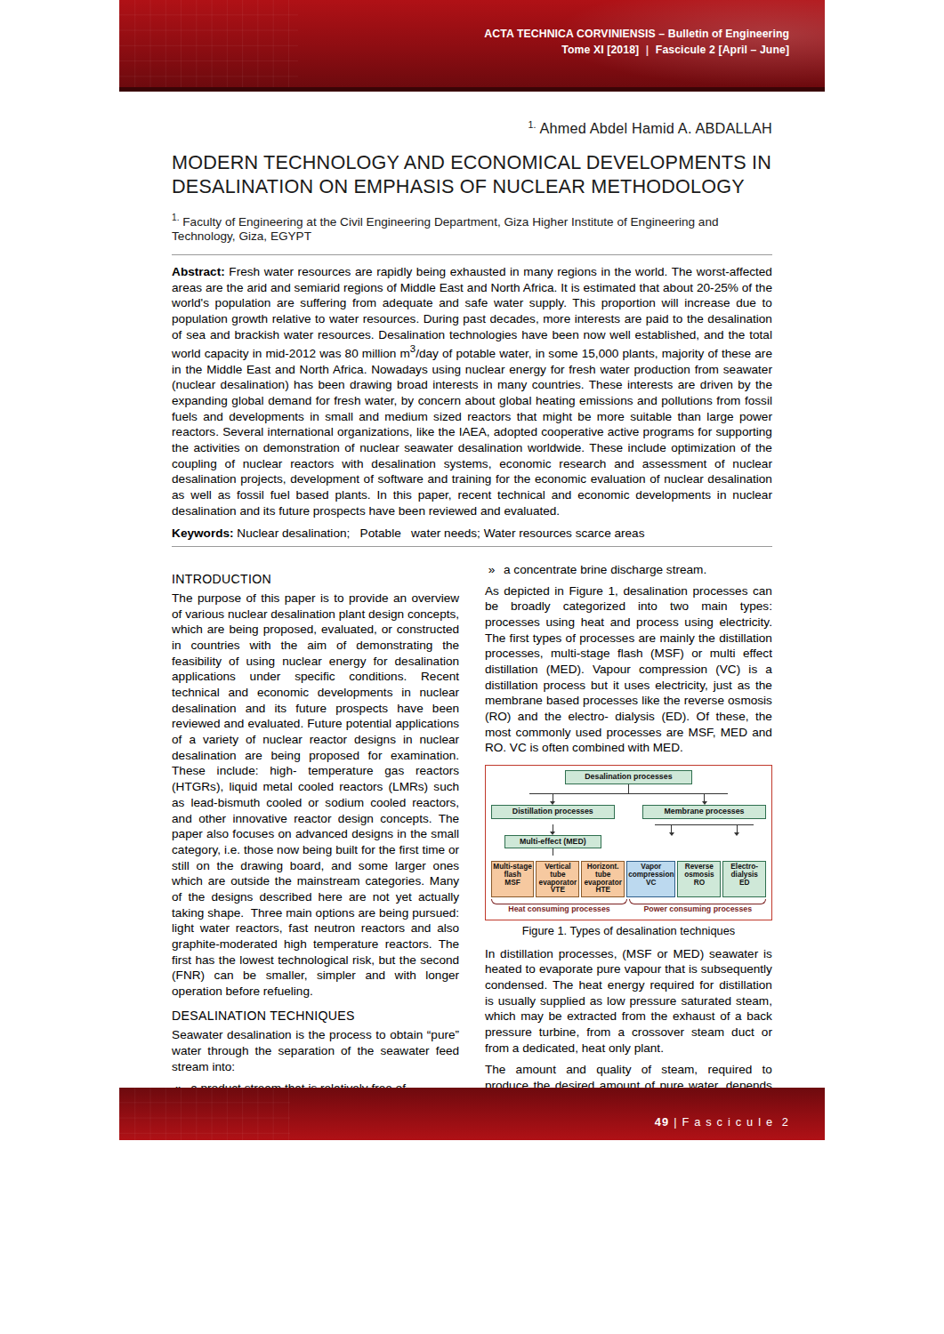ACTA TECHNICA CORVINIENSIS – Bulletin of Engineering
Tome XI [2018] | Fascicule 2 [April – June]
1. Ahmed Abdel Hamid A. ABDALLAH
MODERN TECHNOLOGY AND ECONOMICAL DEVELOPMENTS IN DESALINATION ON EMPHASIS OF NUCLEAR METHODOLOGY
1. Faculty of Engineering at the Civil Engineering Department, Giza Higher Institute of Engineering and Technology, Giza, EGYPT
Abstract: Fresh water resources are rapidly being exhausted in many regions in the world. The worst-affected areas are the arid and semiarid regions of Middle East and North Africa. It is estimated that about 20-25% of the world's population are suffering from adequate and safe water supply. This proportion will increase due to population growth relative to water resources. During past decades, more interests are paid to the desalination of sea and brackish water resources. Desalination technologies have been now well established, and the total world capacity in mid-2012 was 80 million m3/day of potable water, in some 15,000 plants, majority of these are in the Middle East and North Africa. Nowadays using nuclear energy for fresh water production from seawater (nuclear desalination) has been drawing broad interests in many countries. These interests are driven by the expanding global demand for fresh water, by concern about global heating emissions and pollutions from fossil fuels and developments in small and medium sized reactors that might be more suitable than large power reactors. Several international organizations, like the IAEA, adopted cooperative active programs for supporting the activities on demonstration of nuclear seawater desalination worldwide. These include optimization of the coupling of nuclear reactors with desalination systems, economic research and assessment of nuclear desalination projects, development of software and training for the economic evaluation of nuclear desalination as well as fossil fuel based plants. In this paper, recent technical and economic developments in nuclear desalination and its future prospects have been reviewed and evaluated.
Keywords: Nuclear desalination; Potable water needs; Water resources scarce areas
INTRODUCTION
The purpose of this paper is to provide an overview of various nuclear desalination plant design concepts, which are being proposed, evaluated, or constructed in countries with the aim of demonstrating the feasibility of using nuclear energy for desalination applications under specific conditions. Recent technical and economic developments in nuclear desalination and its future prospects have been reviewed and evaluated. Future potential applications of a variety of nuclear reactor designs in nuclear desalination are being proposed for examination. These include: high- temperature gas reactors (HTGRs), liquid metal cooled reactors (LMRs) such as lead-bismuth cooled or sodium cooled reactors, and other innovative reactor design concepts. The paper also focuses on advanced designs in the small category, i.e. those now being built for the first time or still on the drawing board, and some larger ones which are outside the mainstream categories. Many of the designs described here are not yet actually taking shape. Three main options are being pursued: light water reactors, fast neutron reactors and also graphite-moderated high temperature reactors. The first has the lowest technological risk, but the second (FNR) can be smaller, simpler and with longer operation before refueling.
DESALINATION TECHNIQUES
Seawater desalination is the process to obtain “pure” water through the separation of the seawater feed stream into:
a product stream that is relatively free of dissolved substances, and
a concentrate brine discharge stream.
As depicted in Figure 1, desalination processes can be broadly categorized into two main types: processes using heat and process using electricity. The first types of processes are mainly the distillation processes, multi-stage flash (MSF) or multi effect distillation (MED). Vapour compression (VC) is a distillation process but it uses electricity, just as the membrane based processes like the reverse osmosis (RO) and the electro- dialysis (ED). Of these, the most commonly used processes are MSF, MED and RO. VC is often combined with MED.
Desalination processes
Distillation processes
Membrane processes
Multi-effect (MED)
Multi-stage
flash
MSF
Vertical tube
evaporator
VTE
Horizont. tube
evaporator
HTE
Vapor
compression
VC
Reverse
osmosis
RO
Electro-
dialysis
ED
Heat consuming processes
Power consuming processes
Figure 1. Types of desalination techniques
In distillation processes, (MSF or MED) seawater is heated to evaporate pure vapour that is subsequently condensed. The heat energy required for distillation is usually supplied as low pressure saturated steam, which may be extracted from the exhaust of a back pressure turbine, from a crossover steam duct or from a dedicated, heat only plant.
The amount and quality of steam, required to produce the desired amount of pure water, depends on the seawater
49 | F a s c i c u l e 2